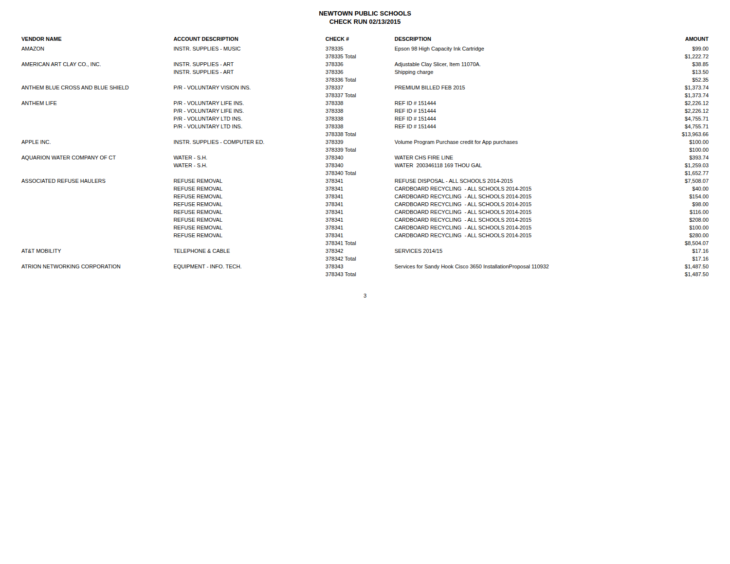NEWTOWN PUBLIC SCHOOLS
CHECK RUN 02/13/2015
| VENDOR NAME | ACCOUNT DESCRIPTION | CHECK # | DESCRIPTION | AMOUNT |
| --- | --- | --- | --- | --- |
| AMAZON | INSTR. SUPPLIES - MUSIC | 378335 | Epson 98 High Capacity Ink Cartridge | $99.00 |
| | | 378335 Total | | $1,222.72 |
| AMERICAN ART CLAY CO., INC. | INSTR. SUPPLIES - ART | 378336 | Adjustable Clay Slicer, Item 11070A. | $38.85 |
| | INSTR. SUPPLIES - ART | 378336 | Shipping charge | $13.50 |
| | | 378336 Total | | $52.35 |
| ANTHEM BLUE CROSS AND BLUE SHIELD | P/R - VOLUNTARY VISION INS. | 378337 | PREMIUM BILLED FEB 2015 | $1,373.74 |
| | | 378337 Total | | $1,373.74 |
| ANTHEM LIFE | P/R - VOLUNTARY LIFE INS. | 378338 | REF ID # 151444 | $2,226.12 |
| | P/R - VOLUNTARY LIFE INS. | 378338 | REF ID # 151444 | $2,226.12 |
| | P/R - VOLUNTARY LTD INS. | 378338 | REF ID # 151444 | $4,755.71 |
| | P/R - VOLUNTARY LTD INS. | 378338 | REF ID # 151444 | $4,755.71 |
| | | 378338 Total | | $13,963.66 |
| APPLE INC. | INSTR. SUPPLIES - COMPUTER ED. | 378339 | Volume Program Purchase credit for App purchases | $100.00 |
| | | 378339 Total | | $100.00 |
| AQUARION WATER COMPANY OF CT | WATER - S.H. | 378340 | WATER CHS FIRE LINE | $393.74 |
| | WATER - S.H. | 378340 | WATER 200346118 169 THOU GAL | $1,259.03 |
| | | 378340 Total | | $1,652.77 |
| ASSOCIATED REFUSE HAULERS | REFUSE REMOVAL | 378341 | REFUSE DISPOSAL - ALL SCHOOLS 2014-2015 | $7,508.07 |
| | REFUSE REMOVAL | 378341 | CARDBOARD RECYCLING - ALL SCHOOLS 2014-2015 | $40.00 |
| | REFUSE REMOVAL | 378341 | CARDBOARD RECYCLING - ALL SCHOOLS 2014-2015 | $154.00 |
| | REFUSE REMOVAL | 378341 | CARDBOARD RECYCLING - ALL SCHOOLS 2014-2015 | $98.00 |
| | REFUSE REMOVAL | 378341 | CARDBOARD RECYCLING - ALL SCHOOLS 2014-2015 | $116.00 |
| | REFUSE REMOVAL | 378341 | CARDBOARD RECYCLING - ALL SCHOOLS 2014-2015 | $208.00 |
| | REFUSE REMOVAL | 378341 | CARDBOARD RECYCLING - ALL SCHOOLS 2014-2015 | $100.00 |
| | REFUSE REMOVAL | 378341 | CARDBOARD RECYCLING - ALL SCHOOLS 2014-2015 | $280.00 |
| | | 378341 Total | | $8,504.07 |
| AT&T MOBILITY | TELEPHONE & CABLE | 378342 | SERVICES 2014/15 | $17.16 |
| | | 378342 Total | | $17.16 |
| ATRION NETWORKING CORPORATION | EQUIPMENT - INFO. TECH. | 378343 | Services for Sandy Hook Cisco 3650 InstallationProposal 110932 | $1,487.50 |
| | | 378343 Total | | $1,487.50 |
3